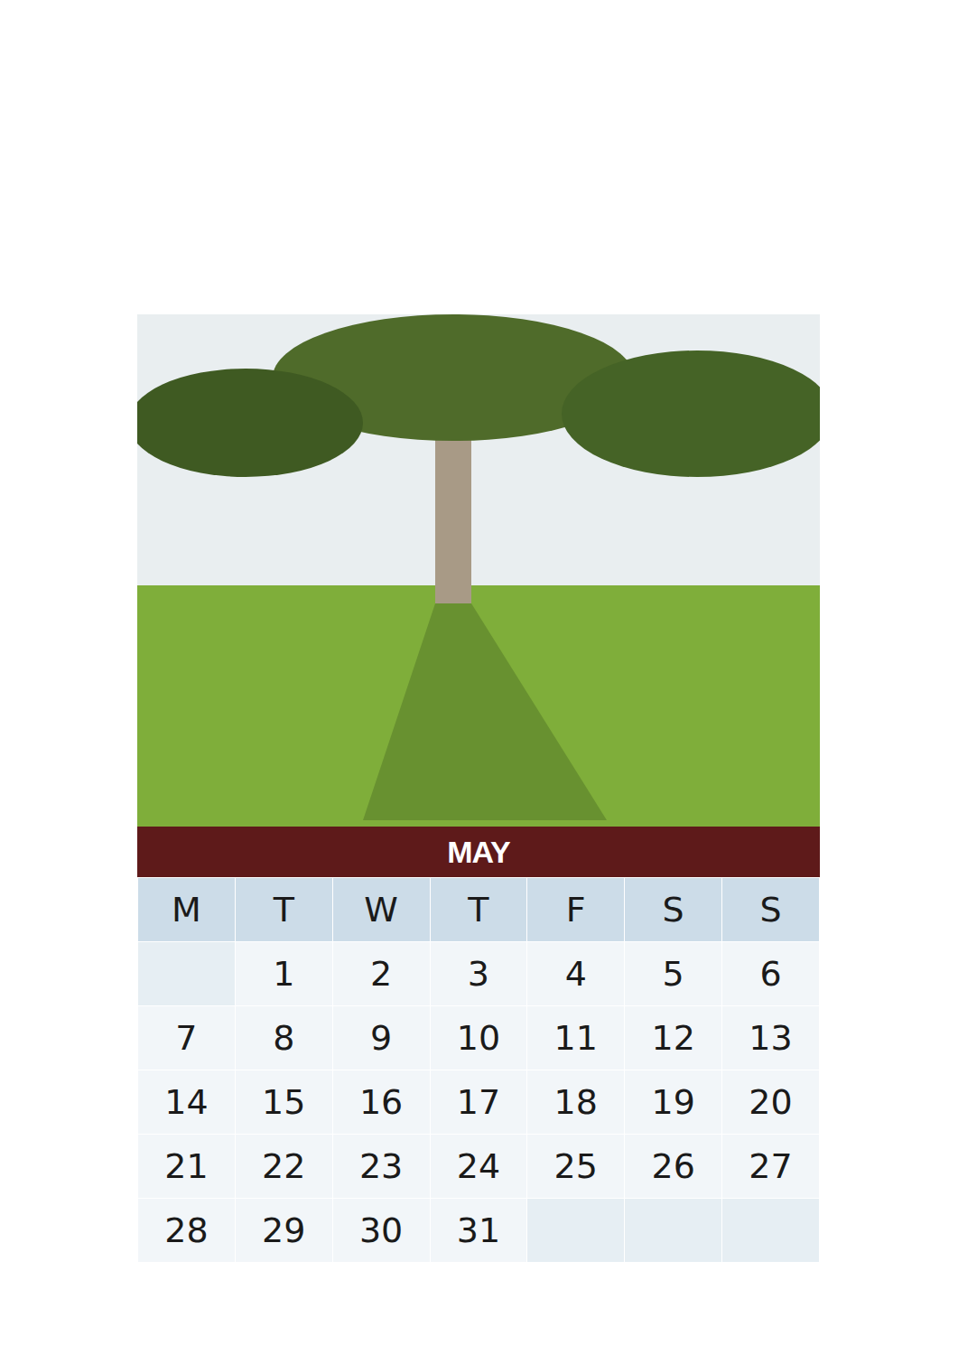MAY
| M | T | W | T | F | S | S |
| --- | --- | --- | --- | --- | --- | --- |
| | 1 | 2 | 3 | 4 | 5 | 6 |
| 7 | 8 | 9 | 10 | 11 | 12 | 13 |
| 14 | 15 | 16 | 17 | 18 | 19 | 20 |
| 21 | 22 | 23 | 24 | 25 | 26 | 27 |
| 28 | 29 | 30 | 31 | | | |